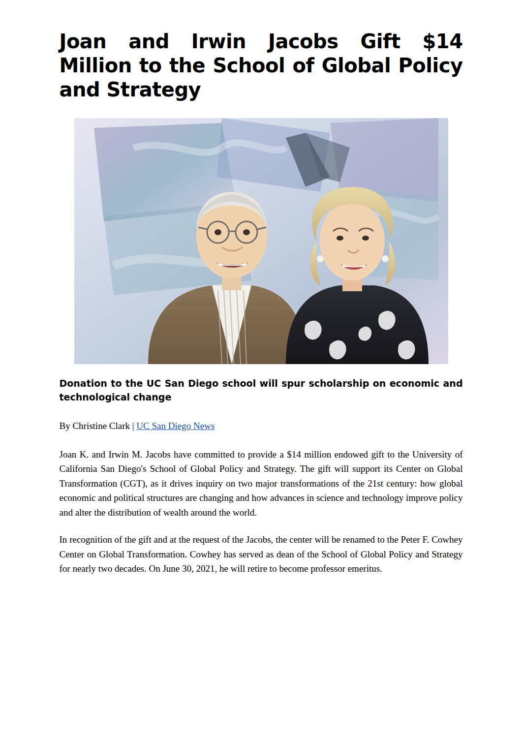Joan and Irwin Jacobs Gift $14 Million to the School of Global Policy and Strategy
Donation to the UC San Diego school will spur scholarship on economic and technological change
By Christine Clark | UC San Diego News
Joan K. and Irwin M. Jacobs have committed to provide a $14 million endowed gift to the University of California San Diego's School of Global Policy and Strategy. The gift will support its Center on Global Transformation (CGT), as it drives inquiry on two major transformations of the 21st century: how global economic and political structures are changing and how advances in science and technology improve policy and alter the distribution of wealth around the world.
In recognition of the gift and at the request of the Jacobs, the center will be renamed to the Peter F. Cowhey Center on Global Transformation. Cowhey has served as dean of the School of Global Policy and Strategy for nearly two decades. On June 30, 2021, he will retire to become professor emeritus.